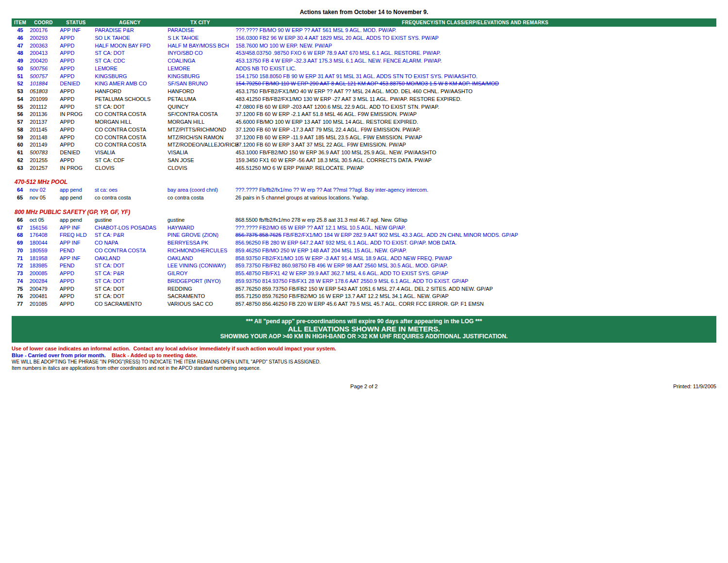Actions taken from October 14 to November 9.
| ITEM | COORD | STATUS | AGENCY | TX CITY | FREQUENCY/STN CLASS/ERP/ELEVATIONS AND REMARKS |
| --- | --- | --- | --- | --- | --- |
| 45 | 200176 | APP INF | PARADISE P&R | PARADISE | ???.???? FB/MO 90 W ERP ?? AAT 561 MSL 9 AGL. MOD. PW/AP. |
| 46 | 200293 | APPD | SO LK TAHOE | S LK TAHOE | 156.0300 FB2 96 W ERP 30.4 AAT 1829 MSL 20 AGL. ADDS TO EXIST SYS. PW/AP |
| 47 | 200363 | APPD | HALF MOON BAY FPD | HALF M BAY/MOSS BCH | 158.7600 MO 100 W ERP. NEW. PW/AP |
| 48 | 200413 | APPD | ST CA: DOT | INYO/SBD CO | 453/458.03750 .98750 FXO 6 W ERP 78.9 AAT 670 MSL 6.1 AGL. RESTORE. PW/AP. |
| 49 | 200420 | APPD | ST CA: CDC | COALINGA | 453.13750 FB 4 W ERP -32.3 AAT 175.3 MSL 6.1 AGL. NEW. FENCE ALARM. PW/AP. |
| 50 | 500756 | APPD | LEMORE | LEMORE | ADDS NB TO EXIST LIC. |
| 51 | 500757 | APPD | KINGSBURG | KINGSBURG | 154.1750 158.8050 FB 90 W ERP 31 AAT 91 MSL 31 AGL. ADDS STN TO EXIST SYS. PW/AASHTO. |
| 52 | 101884 | DENIED | KING AMER AMB CO | SF/SAN BRUNO | 154.79250 FB/MO 110 W ERP 290 AAT 8 AGL 121 KM AOP 453.88750 MO/MO3 1.5 W 8 KM AOP. IMSA/MOD |
| 53 | 051803 | APPD | HANFORD | HANFORD | 453.1750 FB/FB2/FX1/MO 40 W ERP ?? AAT ?? MSL 24 AGL. MOD. DEL 460 CHNL. PW/AASHTO |
| 54 | 201099 | APPD | PETALUMA SCHOOLS | PETALUMA | 483.41250 FB/FB2/FX1/MO 130 W ERP -27 AAT 3 MSL 11 AGL. PW/AP. RESTORE EXPIRED. |
| 55 | 201112 | APPD | ST CA: DOT | QUINCY | 47.0800 FB 60 W ERP -203 AAT 1200.6 MSL 22.9 AGL. ADD TO EXIST STN. PW/AP. |
| 56 | 201136 | IN PROG | CO CONTRA COSTA | SF/CONTRA COSTA | 37.1200 FB 60 W ERP -2.1 AAT 51.8 MSL 46 AGL. F9W EMISSION. PW/AP |
| 57 | 201137 | APPD | MORGAN HILL | MORGAN HILL | 45.6000 FB/MO 100 W ERP 13 AAT 100 MSL 14 AGL. RESTORE EXPIRED. |
| 58 | 201145 | APPD | CO CONTRA COSTA | MTZ/PITTS/RICHMOND | 37.1200 FB 60 W ERP -17.3 AAT 79 MSL 22.4 AGL. F9W EMISSION. PW/AP. |
| 59 | 201148 | APPD | CO CONTRA COSTA | MTZ/RICH/SN RAMON | 37.1200 FB 60 W ERP -11.9 AAT 185 MSL 23.5 AGL. F9W EMISSION. PW/AP |
| 60 | 201149 | APPD | CO CONTRA COSTA | MTZ/RODEO/VALLEJO/RICH | 37.1200 FB 60 W ERP 3 AAT 37 MSL 22 AGL. F9W EMISSION. PW/AP |
| 61 | 500783 | DENIED | VISALIA | VISALIA | 453.1000 FB/FB2/MO 150 W ERP 36.9 AAT 100 MSL 25.9 AGL. NEW. PW/AASHTO |
| 62 | 201255 | APPD | ST CA: CDF | SAN JOSE | 159.3450 FX1 60 W ERP -56 AAT 18.3 MSL 30.5 AGL. CORRECTS DATA. PW/AP |
| 63 | 201257 | IN PROG | CLOVIS | CLOVIS | 465.51250 MO 6 W ERP PW/AP. RELOCATE. PW/AP |
470-512 MHz POOL
| 64 | nov 02 | app pend | st ca: oes | bay area (coord chnl) | ???.???? Fb/fb2/fx1/mo ?? W erp ?? Aat ??msl ??agl. Bay inter-agency intercom. |
| 65 | nov 05 | app pend | co contra costa | co contra costa | 26 pairs in 5 channel groups at various locations. Yw/ap. |
800 MHz PUBLIC SAFETY (GP, YP, GF, YF)
| 66 | oct 05 | app pend | gustine | gustine | 868.5500 fb/fb2/fx1/mo 278 w erp 25.8 aat 31.3 msl 46.7 agl. New. Gf/ap |
| 67 | 156156 | APP INF | CHABOT-LOS POSADAS | HAYWARD | ???.???? FB2/MO 65 W ERP ?? AAT 12.1 MSL 10.5 AGL. NEW GP/AP. |
| 68 | 176408 | FREQ HLD | ST CA: P&R | PINE GROVE (ZION) | 856.7375 858.7625 FB/FB2/FX1/MO 184 W ERP 282.9 AAT 902 MSL 43.3 AGL. ADD 2N CHNL MINOR MODS. GP/AP |
| 69 | 180044 | APP INF | CO NAPA | BERRYESSA PK | 856.96250 FB 280 W ERP 647.2 AAT 932 MSL 6.1 AGL. ADD TO EXIST. GP/AP. MOB DATA. |
| 70 | 180559 | PEND | CO CONTRA COSTA | RICHMOND/HERCULES | 859.46250 FB/MO 250 W ERP 148 AAT 204 MSL 15 AGL. NEW. GP/AP. |
| 71 | 181958 | APP INF | OAKLAND | OAKLAND | 858.93750 FB2/FX1/MO 105 W ERP -3 AAT 91.4 MSL 18.9 AGL. ADD NEW FREQ. PW/AP |
| 72 | 183985 | PEND | ST CA: DOT | LEE VINING (CONWAY) | 859.73750 FB/FB2 860.98750 FB 496 W ERP 98 AAT 2560 MSL 30.5 AGL. MOD. GP/AP. |
| 73 | 200085 | APPD | ST CA: P&R | GILROY | 855.48750 FB/FX1 42 W ERP 39.9 AAT 362.7 MSL 4.6 AGL. ADD TO EXIST SYS. GP/AP |
| 74 | 200284 | APPD | ST CA: DOT | BRIDGEPORT (INYO) | 859.93750 814.93750 FB/FX1 28 W ERP 178.6 AAT 2550.9 MSL 6.1 AGL. ADD TO EXIST. GP/AP |
| 75 | 200479 | APPD | ST CA: DOT | REDDING | 857.76250 859.73750 FB/FB2 150 W ERP 543 AAT 1051.6 MSL 27.4 AGL. DEL 2 SITES. ADD NEW. GP/AP |
| 76 | 200481 | APPD | ST CA: DOT | SACRAMENTO | 855.71250 859.76250 FB/FB2/MO 16 W ERP 13.7 AAT 12.2 MSL 34.1 AGL. NEW. GP/AP |
| 77 | 201085 | APPD | CO SACRAMENTO | VARIOUS SAC CO | 857.48750 856.46250 FB 220 W ERP 45.6 AAT 79.5 MSL 45.7 AGL. CORR FCC ERROR. GP. F1 EMSN |
*** All "pend app" pre-coordinations will expire 90 days after appearing in the LOG ***
ALL ELEVATIONS SHOWN ARE IN METERS.
SHOWING YOUR AOP >40 KM IN HIGH-BAND OR >32 KM UHF REQUIRES ADDITIONAL JUSTIFICATION.
Use of lower case indicates an informal action. Contact any local advisor immediately if such action would impact your system.
Blue - Carried over from prior month. Black - Added up to meeting date.
WE WILL BE ADOPTING THE PHRASE "IN PROG"(RESS) TO INDICATE THE ITEM REMAINS OPEN UNTIL "APPD" STATUS IS ASSIGNED.
Item numbers in italics are applications from other coordinators and not in the APCO standard numbering sequence.
Page 2 of 2
Printed: 11/9/2005